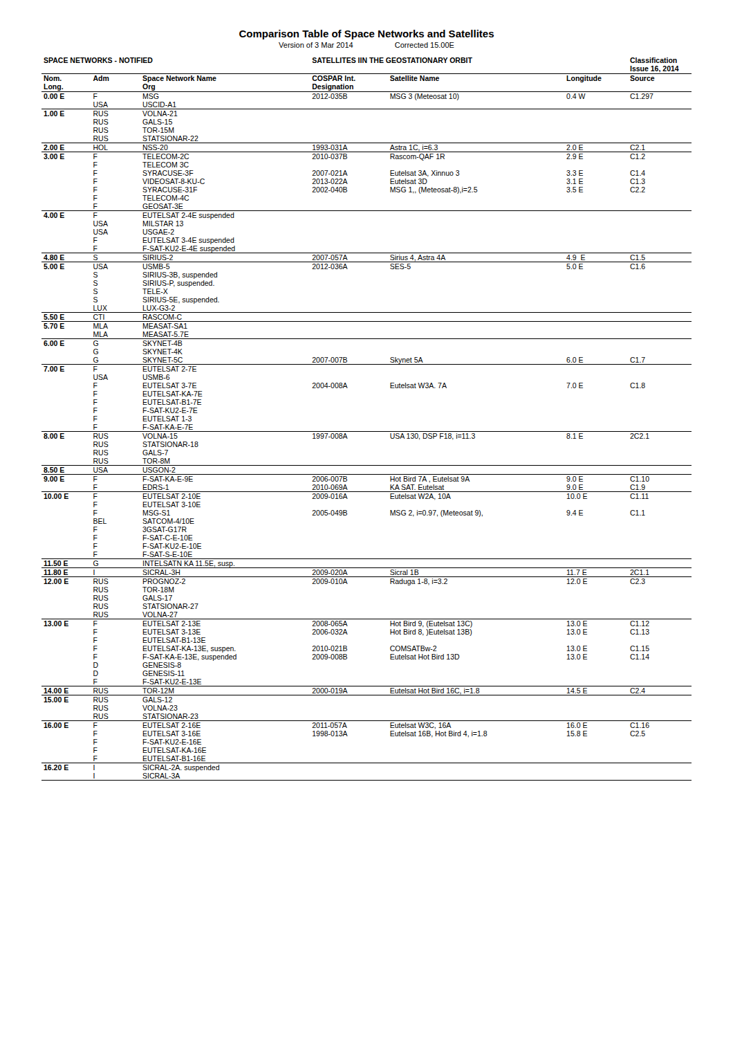Comparison Table of Space Networks and Satellites
Version of 3 Mar 2014 Corrected 15.00E
| SPACE NETWORKS - NOTIFIED | SATELLITES IIN THE GEOSTATIONARY ORBIT | Classification Issue 16, 2014 |
| Nom. Long. | Adm | Space Network Name Org | COSPAR Int. Designation | Satellite Name | Longitude | Source |
| 0.00 E | F | MSG | 2012-035B | MSG 3 (Meteosat 10) | 0.4 W | C1.297 |
| | USA | USCID-A1 | | | | |
| 1.00 E | RUS | VOLNA-21 | | | | |
| | RUS | GALS-15 | | | | |
| | RUS | TOR-15M | | | | |
| | RUS | STATSIONAR-22 | | | | |
| 2.00 E | HOL | NSS-20 | 1993-031A | Astra 1C, i=6.3 | 2.0 E | C2.1 |
| 3.00 E | F | TELECOM-2C | 2010-037B | Rascom-QAF 1R | 2.9 E | C1.2 |
| | F | TELECOM 3C | | | | |
| | F | SYRACUSE-3F | 2007-021A | Eutelsat 3A, Xinnuo 3 | 3.3 E | C1.4 |
| | F | VIDEOSAT-8-KU-C | 2013-022A | Eutelsat 3D | 3.1 E | C1.3 |
| | F | SYRACUSE-31F | 2002-040B | MSG 1,, (Meteosat-8),i=2.5 | 3.5 E | C2.2 |
| | F | TELECOM-4C | | | | |
| | F | GEOSAT-3E | | | | |
| 4.00 E | F | EUTELSAT 2-4E suspended | | | | |
| | USA | MILSTAR 13 | | | | |
| | USA | USGAE-2 | | | | |
| | F | EUTELSAT 3-4E suspended | | | | |
| | F | F-SAT-KU2-E-4E suspended | | | | |
| 4.80 E | S | SIRIUS-2 | 2007-057A | Sirius 4, Astra 4A | 4.9 E | C1.5 |
| 5.00 E | USA | USMB-5 | 2012-036A | SES-5 | 5.0 E | C1.6 |
| | S | SIRIUS-3B, suspended | | | | |
| | S | SIRIUS-P, suspended. | | | | |
| | S | TELE-X | | | | |
| | S | SIRIUS-5E, suspended. | | | | |
| | LUX | LUX-G3-2 | | | | |
| 5.50 E | CTI | RASCOM-C | | | | |
| 5.70 E | MLA | MEASAT-SA1 | | | | |
| | MLA | MEASAT-5.7E | | | | |
| 6.00 E | G | SKYNET-4B | | | | |
| | G | SKYNET-4K | | | | |
| | G | SKYNET-5C | 2007-007B | Skynet 5A | 6.0 E | C1.7 |
| 7.00 E | F | EUTELSAT 2-7E | | | | |
| | USA | USMB-6 | | | | |
| | F | EUTELSAT 3-7E | 2004-008A | Eutelsat W3A. 7A | 7.0 E | C1.8 |
| | F | EUTELSAT-KA-7E | | | | |
| | F | EUTELSAT-B1-7E | | | | |
| | F | F-SAT-KU2-E-7E | | | | |
| | F | EUTELSAT 1-3 | | | | |
| | F | F-SAT-KA-E-7E | | | | |
| 8.00 E | RUS | VOLNA-15 | 1997-008A | USA 130, DSP F18, i=11.3 | 8.1 E | 2C2.1 |
| | RUS | STATSIONAR-18 | | | | |
| | RUS | GALS-7 | | | | |
| | RUS | TOR-8M | | | | |
| 8.50 E | USA | USGON-2 | | | | |
| 9.00 E | F | F-SAT-KA-E-9E | 2006-007B | Hot Bird 7A , Eutelsat 9A | 9.0 E | C1.10 |
| | F | EDRS-1 | 2010-069A | KA SAT. Eutelsat | 9.0 E | C1.9 |
| 10.00 E | F | EUTELSAT 2-10E | 2009-016A | Eutelsat W2A, 10A | 10.0 E | C1.11 |
| | F | EUTELSAT 3-10E | | | | |
| | F | MSG-S1 | 2005-049B | MSG 2, i=0.97, (Meteosat 9), | 9.4 E | C1.1 |
| | BEL | SATCOM-4/10E | | | | |
| | F | 3GSAT-G17R | | | | |
| | F | F-SAT-C-E-10E | | | | |
| | F | F-SAT-KU2-E-10E | | | | |
| | F | F-SAT-S-E-10E | | | | |
| 11.50 E | G | INTELSATN KA 11.5E, susp. | | | | |
| 11.80 E | I | SICRAL-3H | 2009-020A | Sicral 1B | 11.7 E | 2C1.1 |
| 12.00 E | RUS | PROGNOZ-2 | 2009-010A | Raduga 1-8, i=3.2 | 12.0 E | C2.3 |
| | RUS | TOR-18M | | | | |
| | RUS | GALS-17 | | | | |
| | RUS | STATSIONAR-27 | | | | |
| | RUS | VOLNA-27 | | | | |
| 13.00 E | F | EUTELSAT 2-13E | 2008-065A | Hot Bird 9, (Eutelsat 13C) | 13.0 E | C1.12 |
| | F | EUTELSAT 3-13E | 2006-032A | Hot Bird 8, )Eutelsat 13B) | 13.0 E | C1.13 |
| | F | EUTELSAT-B1-13E | | | | |
| | F | EUTELSAT-KA-13E, suspen. | 2010-021B | COMSATBw-2 | 13.0 E | C1.15 |
| | F | F-SAT-KA-E-13E, suspended | 2009-008B | Eutelsat Hot Bird 13D | 13.0 E | C1.14 |
| | D | GENESIS-8 | | | | |
| | D | GENESIS-11 | | | | |
| | F | F-SAT-KU2-E-13E | | | | |
| 14.00 E | RUS | TOR-12M | 2000-019A | Eutelsat Hot Bird 16C, i=1.8 | 14.5 E | C2.4 |
| 15.00 E | RUS | GALS-12 | | | | |
| | RUS | VOLNA-23 | | | | |
| | RUS | STATSIONAR-23 | | | | |
| 16.00 E | F | EUTELSAT 2-16E | 2011-057A | Eutelsat W3C, 16A | 16.0 E | C1.16 |
| | F | EUTELSAT 3-16E | 1998-013A | Eutelsat 16B, Hot Bird 4, i=1.8 | 15.8 E | C2.5 |
| | F | F-SAT-KU2-E-16E | | | | |
| | F | EUTELSAT-KA-16E | | | | |
| | F | EUTELSAT-B1-16E | | | | |
| 16.20 E | I | SICRAL-2A. suspended | | | | |
| | I | SICRAL-3A | | | | |